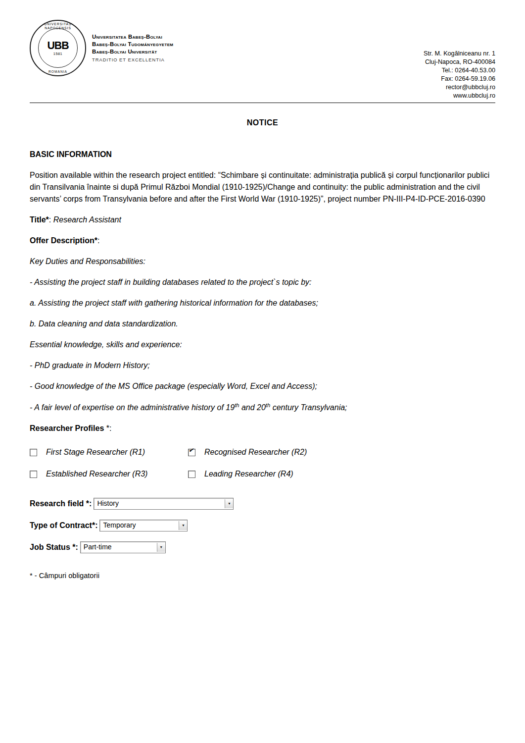UNIVERSITAS NAPOCENSIS
UBB 1581
ROMANIA
Universitatea Babeș-Bolyai
Babeș-Bolyai Tudományegyetem
Babeș-Bolyai Universität
TRADITIO ET EXCELLENTIA
Str. M. Kogălniceanu nr. 1
Cluj-Napoca, RO-400084
Tel.: 0264-40.53.00
Fax: 0264-59.19.06
rector@ubbcluj.ro
www.ubbcluj.ro
NOTICE
BASIC INFORMATION
Position available within the research project entitled: “Schimbare și continuitate: administrația publică și corpul funcționarilor publici din Transilvania înainte si după Primul Război Mondial (1910-1925)/Change and continuity: the public administration and the civil servants’ corps from Transylvania before and after the First World War (1910-1925)”, project number PN-III-P4-ID-PCE-2016-0390
Title*: Research Assistant
Offer Description*:
Key Duties and Responsabilities:
- Assisting the project staff in building databases related to the project`s topic by:
a. Assisting the project staff with gathering historical information for the databases;
b. Data cleaning and data standardization.
Essential knowledge, skills and experience:
- PhD graduate in Modern History;
- Good knowledge of the MS Office package (especially Word, Excel and Access);
- A fair level of expertise on the administrative history of 19th and 20th century Transylvania;
Researcher Profiles *:
| First Stage Researcher (R1) | Recognised Researcher (R2) |
| Established Researcher (R3) | Leading Researcher (R4) |
Research field *: History▼
Type of Contract*: Temporary▼
Job Status *: Part-time▼
* - Câmpuri obligatorii